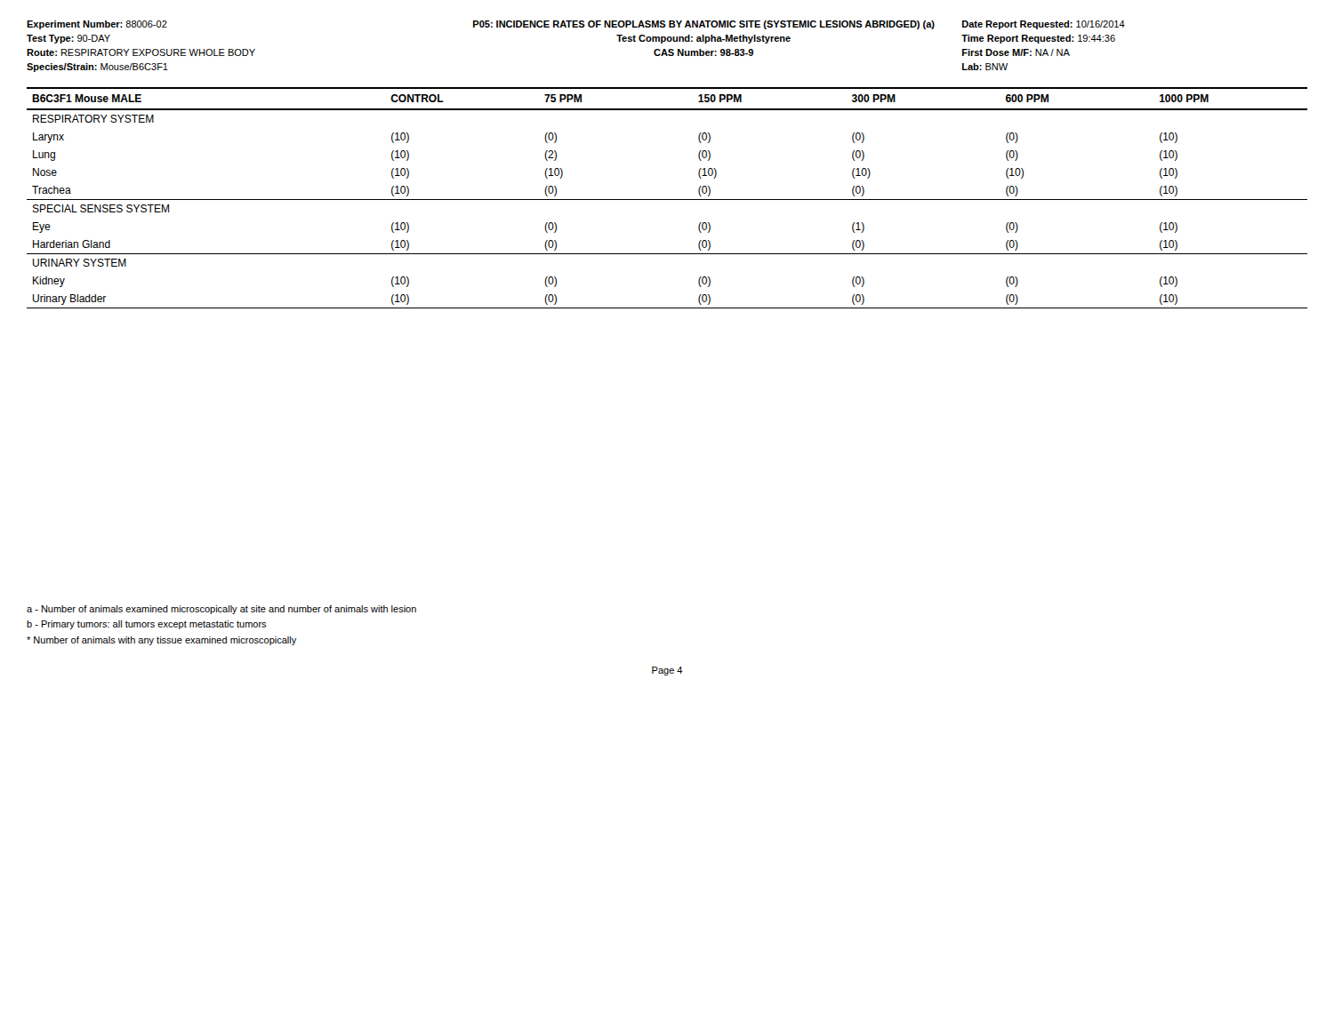| Experiment Number: 88006-02 Test Type: 90-DAY Route: RESPIRATORY EXPOSURE WHOLE BODY Species/Strain: Mouse/B6C3F1 | P05: INCIDENCE RATES OF NEOPLASMS BY ANATOMIC SITE (SYSTEMIC LESIONS ABRIDGED) (a) Test Compound: alpha-Methylstyrene CAS Number: 98-83-9 | Date Report Requested: 10/16/2014 Time Report Requested: 19:44:36 First Dose M/F: NA / NA Lab: BNW |
| B6C3F1 Mouse MALE | CONTROL | 75 PPM | 150 PPM | 300 PPM | 600 PPM | 1000 PPM |
| --- | --- | --- | --- | --- | --- | --- |
| RESPIRATORY SYSTEM | | | | | | |
| Larynx | (10) | (0) | (0) | (0) | (0) | (10) |
| Lung | (10) | (2) | (0) | (0) | (0) | (10) |
| Nose | (10) | (10) | (10) | (10) | (10) | (10) |
| Trachea | (10) | (0) | (0) | (0) | (0) | (10) |
| SPECIAL SENSES SYSTEM | | | | | | |
| Eye | (10) | (0) | (0) | (1) | (0) | (10) |
| Harderian Gland | (10) | (0) | (0) | (0) | (0) | (10) |
| URINARY SYSTEM | | | | | | |
| Kidney | (10) | (0) | (0) | (0) | (0) | (10) |
| Urinary Bladder | (10) | (0) | (0) | (0) | (0) | (10) |
a - Number of animals examined microscopically at site and number of animals with lesion
b - Primary tumors: all tumors except metastatic tumors
* Number of animals with any tissue examined microscopically
Page 4